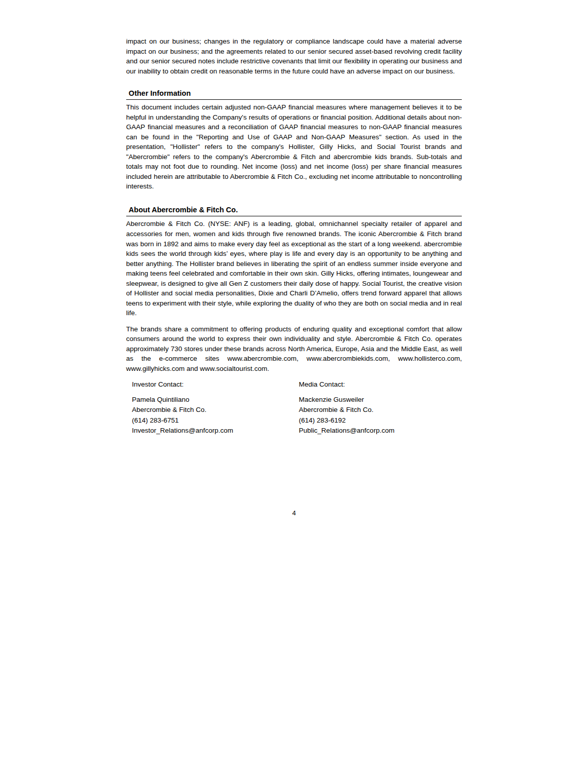impact on our business; changes in the regulatory or compliance landscape could have a material adverse impact on our business; and the agreements related to our senior secured asset-based revolving credit facility and our senior secured notes include restrictive covenants that limit our flexibility in operating our business and our inability to obtain credit on reasonable terms in the future could have an adverse impact on our business.
Other Information
This document includes certain adjusted non-GAAP financial measures where management believes it to be helpful in understanding the Company's results of operations or financial position. Additional details about non-GAAP financial measures and a reconciliation of GAAP financial measures to non-GAAP financial measures can be found in the "Reporting and Use of GAAP and Non-GAAP Measures" section. As used in the presentation, "Hollister" refers to the company's Hollister, Gilly Hicks, and Social Tourist brands and "Abercrombie" refers to the company's Abercrombie & Fitch and abercrombie kids brands. Sub-totals and totals may not foot due to rounding. Net income (loss) and net income (loss) per share financial measures included herein are attributable to Abercrombie & Fitch Co., excluding net income attributable to noncontrolling interests.
About Abercrombie & Fitch Co.
Abercrombie & Fitch Co. (NYSE: ANF) is a leading, global, omnichannel specialty retailer of apparel and accessories for men, women and kids through five renowned brands. The iconic Abercrombie & Fitch brand was born in 1892 and aims to make every day feel as exceptional as the start of a long weekend. abercrombie kids sees the world through kids’ eyes, where play is life and every day is an opportunity to be anything and better anything. The Hollister brand believes in liberating the spirit of an endless summer inside everyone and making teens feel celebrated and comfortable in their own skin. Gilly Hicks, offering intimates, loungewear and sleepwear, is designed to give all Gen Z customers their daily dose of happy. Social Tourist, the creative vision of Hollister and social media personalities, Dixie and Charli D’Amelio, offers trend forward apparel that allows teens to experiment with their style, while exploring the duality of who they are both on social media and in real life.
The brands share a commitment to offering products of enduring quality and exceptional comfort that allow consumers around the world to express their own individuality and style. Abercrombie & Fitch Co. operates approximately 730 stores under these brands across North America, Europe, Asia and the Middle East, as well as the e-commerce sites www.abercrombie.com, www.abercrombiekids.com, www.hollisterco.com, www.gillyhicks.com and www.socialtourist.com.
| Investor Contact: Pamela Quintiliano Abercrombie & Fitch Co. (614) 283-6751 Investor_Relations@anfcorp.com | Media Contact: Mackenzie Gusweiler Abercrombie & Fitch Co. (614) 283-6192 Public_Relations@anfcorp.com |
4